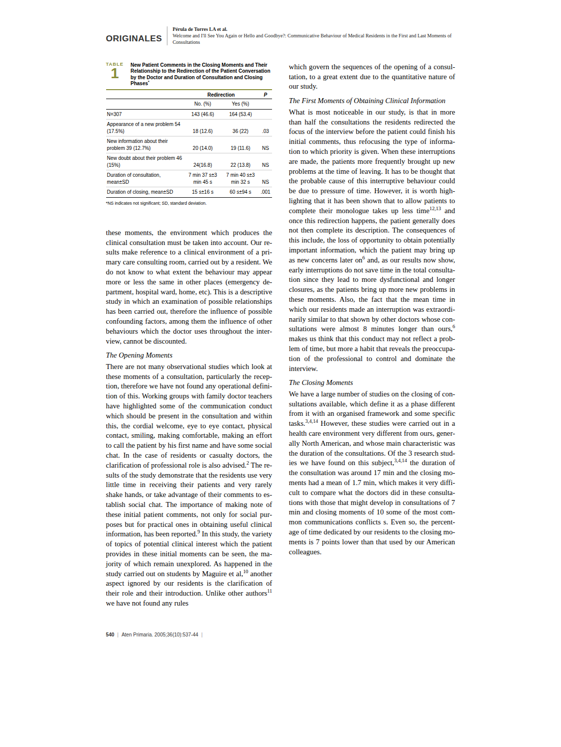ORIGINALES
Pérula de Torres LA et al.
Welcome and I'll See You Again or Hello and Goodbye?: Communicative Behaviour of Medical Residents in the First and Last Moments of Consultations
TABLE 1
New Patient Comments in the Closing Moments and Their Relationship to the Redirection of the Patient Conversation by the Doctor and Duration of Consultation and Closing Phases*
| | Redirection | P |
| --- | --- | --- |
| | No. (%) | Yes (%) | |
| N=307 | 143 (46.6) | 164 (53.4) | |
| Appearance of a new problem 54 (17.5%) | 18 (12.6) | 36 (22) | .03 |
| New information about their problem 39 (12.7%) | 20 (14.0) | 19 (11.6) | NS |
| New doubt about their problem 46 (15%) | 24(16.8) | 22 (13.8) | NS |
| Duration of consultation, mean±SD | 7 min 37 s±3 min 45 s | 7 min 40 s±3 min 32 s | NS |
| Duration of closing, mean±SD | 15 s±16 s | 60 s±94 s | .001 |
*NS indicates not significant; SD, standard deviation.
these moments, the environment which produces the clinical consultation must be taken into account. Our results make reference to a clinical environment of a primary care consulting room, carried out by a resident. We do not know to what extent the behaviour may appear more or less the same in other places (emergency department, hospital ward, home, etc). This is a descriptive study in which an examination of possible relationships has been carried out, therefore the influence of possible confounding factors, among them the influence of other behaviours which the doctor uses throughout the interview, cannot be discounted.
The Opening Moments
There are not many observational studies which look at these moments of a consultation, particularly the reception, therefore we have not found any operational definition of this. Working groups with family doctor teachers have highlighted some of the communication conduct which should be present in the consultation and within this, the cordial welcome, eye to eye contact, physical contact, smiling, making comfortable, making an effort to call the patient by his first name and have some social chat. In the case of residents or casualty doctors, the clarification of professional role is also advised.2 The results of the study demonstrate that the residents use very little time in receiving their patients and very rarely shake hands, or take advantage of their comments to establish social chat. The importance of making note of these initial patient comments, not only for social purposes but for practical ones in obtaining useful clinical information, has been reported.9 In this study, the variety of topics of potential clinical interest which the patient provides in these initial moments can be seen, the majority of which remain unexplored. As happened in the study carried out on students by Maguire et al,10 another aspect ignored by our residents is the clarification of their role and their introduction. Unlike other authors11 we have not found any rules
which govern the sequences of the opening of a consultation, to a great extent due to the quantitative nature of our study.
The First Moments of Obtaining Clinical Information
What is most noticeable in our study, is that in more than half the consultations the residents redirected the focus of the interview before the patient could finish his initial comments, thus refocusing the type of information to which priority is given. When these interruptions are made, the patients more frequently brought up new problems at the time of leaving. It has to be thought that the probable cause of this interruptive behaviour could be due to pressure of time. However, it is worth highlighting that it has been shown that to allow patients to complete their monologue takes up less time12,13 and once this redirection happens, the patient generally does not then complete its description. The consequences of this include, the loss of opportunity to obtain potentially important information, which the patient may bring up as new concerns later on6 and, as our results now show, early interruptions do not save time in the total consultation since they lead to more dysfunctional and longer closures, as the patients bring up more new problems in these moments. Also, the fact that the mean time in which our residents made an interruption was extraordinarily similar to that shown by other doctors whose consultations were almost 8 minutes longer than ours,6 makes us think that this conduct may not reflect a problem of time, but more a habit that reveals the preoccupation of the professional to control and dominate the interview.
The Closing Moments
We have a large number of studies on the closing of consultations available, which define it as a phase different from it with an organised framework and some specific tasks.3,4,14 However, these studies were carried out in a health care environment very different from ours, generally North American, and whose main characteristic was the duration of the consultations. Of the 3 research studies we have found on this subject,3,4,14 the duration of the consultation was around 17 min and the closing moments had a mean of 1.7 min, which makes it very difficult to compare what the doctors did in these consultations with those that might develop in consultations of 7 min and closing moments of 10 some of the most common communications conflicts s. Even so, the percentage of time dedicated by our residents to the closing moments is 7 points lower than that used by our American colleagues.
540 | Aten Primaria. 2005;36(10):537-44 |